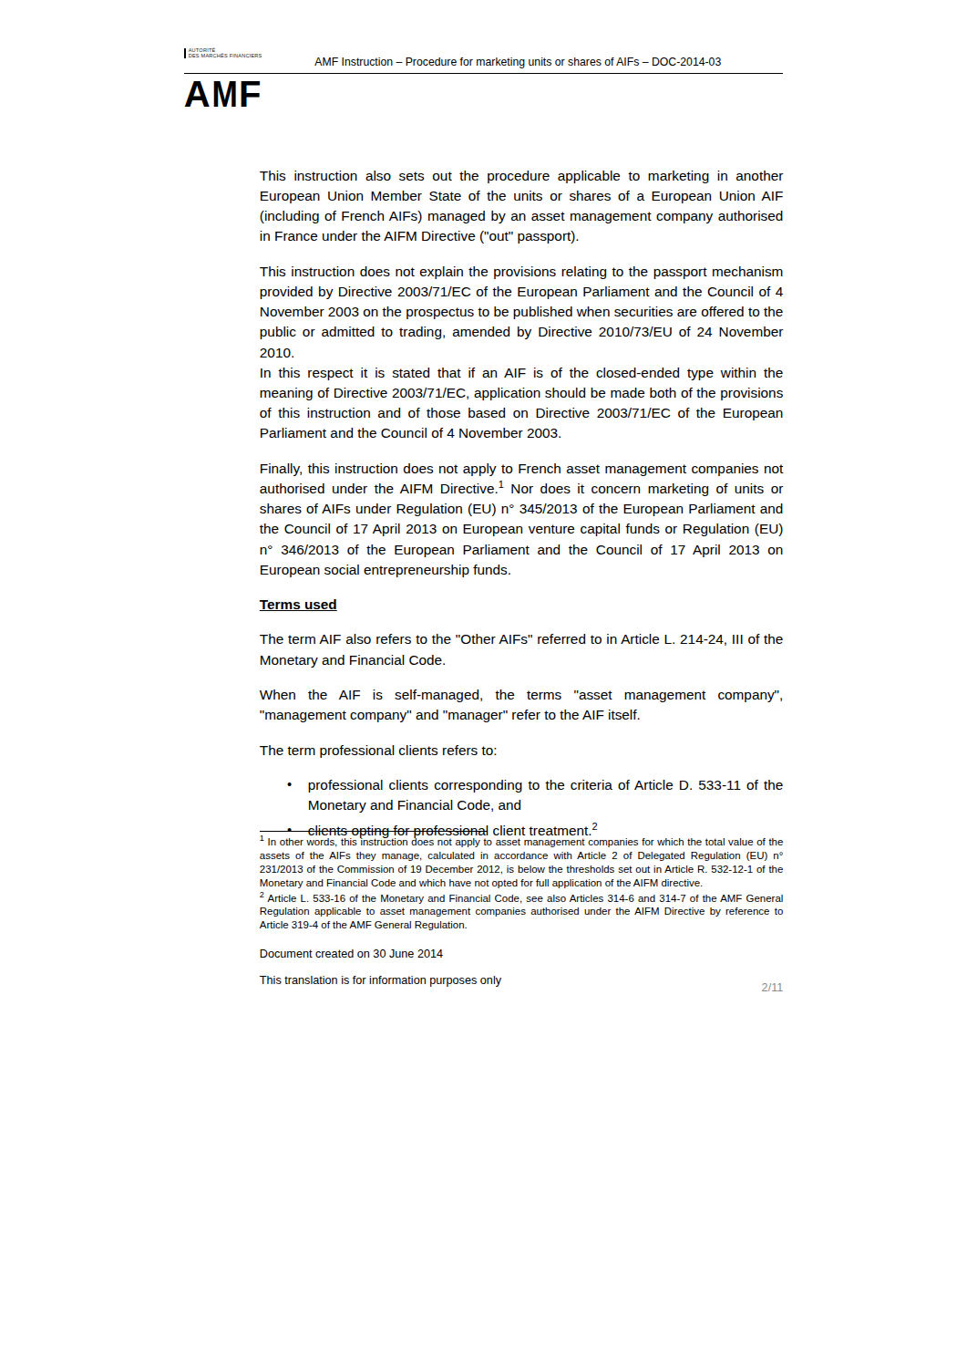AUTORITÉ DES MARCHÉS FINANCIERS
AMF Instruction – Procedure for marketing units or shares of AIFs – DOC-2014-03
AMF
This instruction also sets out the procedure applicable to marketing in another European Union Member State of the units or shares of a European Union AIF (including of French AIFs) managed by an asset management company authorised in France under the AIFM Directive ("out" passport).
This instruction does not explain the provisions relating to the passport mechanism provided by Directive 2003/71/EC of the European Parliament and the Council of 4 November 2003 on the prospectus to be published when securities are offered to the public or admitted to trading, amended by Directive 2010/73/EU of 24 November 2010.
In this respect it is stated that if an AIF is of the closed-ended type within the meaning of Directive 2003/71/EC, application should be made both of the provisions of this instruction and of those based on Directive 2003/71/EC of the European Parliament and the Council of 4 November 2003.
Finally, this instruction does not apply to French asset management companies not authorised under the AIFM Directive.1 Nor does it concern marketing of units or shares of AIFs under Regulation (EU) n° 345/2013 of the European Parliament and the Council of 17 April 2013 on European venture capital funds or Regulation (EU) n° 346/2013 of the European Parliament and the Council of 17 April 2013 on European social entrepreneurship funds.
Terms used
The term AIF also refers to the "Other AIFs" referred to in Article L. 214-24, III of the Monetary and Financial Code.
When the AIF is self-managed, the terms "asset management company", "management company" and "manager" refer to the AIF itself.
The term professional clients refers to:
professional clients corresponding to the criteria of Article D. 533-11 of the Monetary and Financial Code, and
clients opting for professional client treatment.2
1 In other words, this instruction does not apply to asset management companies for which the total value of the assets of the AIFs they manage, calculated in accordance with Article 2 of Delegated Regulation (EU) n° 231/2013 of the Commission of 19 December 2012, is below the thresholds set out in Article R. 532-12-1 of the Monetary and Financial Code and which have not opted for full application of the AIFM directive.
2 Article L. 533-16 of the Monetary and Financial Code, see also Articles 314-6 and 314-7 of the AMF General Regulation applicable to asset management companies authorised under the AIFM Directive by reference to Article 319-4 of the AMF General Regulation.
Document created on 30 June 2014
This translation is for information purposes only
2/11